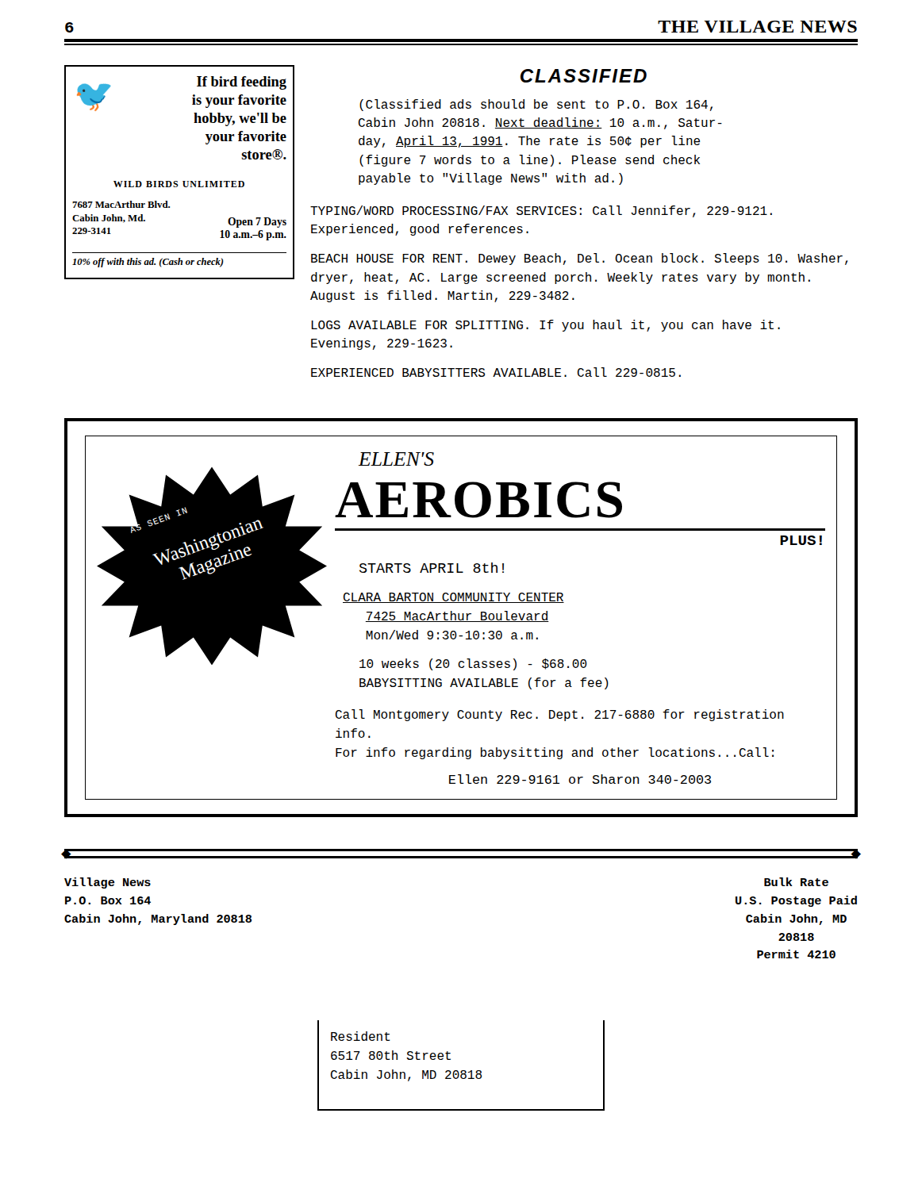6
THE VILLAGE NEWS
🐦
If bird feeding
is your favorite
hobby, we'll be
your favorite
store®.
WILD BIRDS UNLIMITED
7687 MacArthur Blvd.
Cabin John, Md.
229-3141
Open 7 Days
10 a.m.–6 p.m.
10% off with this ad. (Cash or check)
CLASSIFIED
(Classified ads should be sent to P.O. Box 164,
Cabin John 20818. Next deadline: 10 a.m., Satur-
day, April 13, 1991. The rate is 50¢ per line
(figure 7 words to a line). Please send check
payable to "Village News" with ad.)
TYPING/WORD PROCESSING/FAX SERVICES: Call Jennifer, 229-9121. Experienced, good references.
BEACH HOUSE FOR RENT. Dewey Beach, Del. Ocean block. Sleeps 10. Washer, dryer, heat, AC. Large screened porch. Weekly rates vary by month. August is filled. Martin, 229-3482.
LOGS AVAILABLE FOR SPLITTING. If you haul it, you can have it. Evenings, 229-1623.
EXPERIENCED BABYSITTERS AVAILABLE. Call 229-0815.
ELLEN'S
AS SEEN IN
Washingtonian
Magazine
AEROBICS
PLUS!
STARTS APRIL 8th!
CLARA BARTON COMMUNITY CENTER
7425 MacArthur Boulevard
Mon/Wed 9:30-10:30 a.m.
10 weeks (20 classes) - $68.00
BABYSITTING AVAILABLE (for a fee)
Call Montgomery County Rec. Dept. 217-6880 for registration info.
For info regarding babysitting and other locations...Call:
Ellen 229-9161 or Sharon 340-2003
Village News
P.O. Box 164
Cabin John, Maryland 20818
Bulk Rate
U.S. Postage Paid
Cabin John, MD
20818
Permit 4210
Resident
6517 80th Street
Cabin John, MD 20818